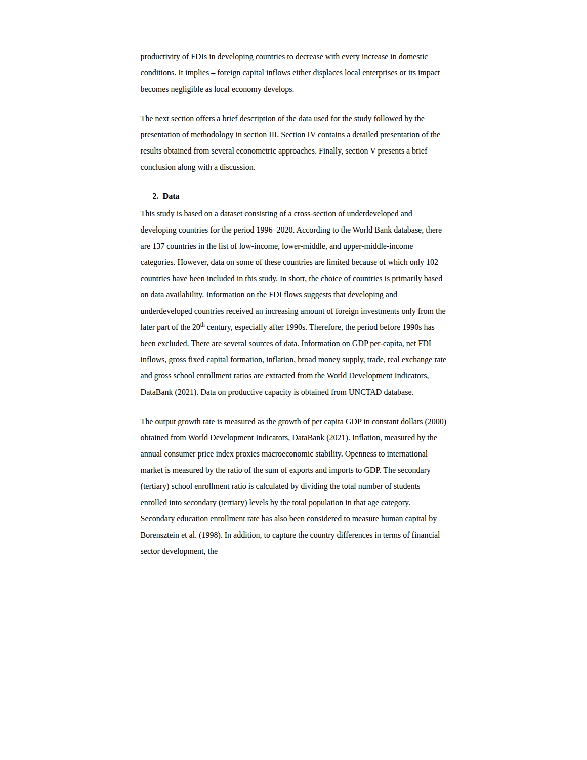productivity of FDIs in developing countries to decrease with every increase in domestic conditions. It implies – foreign capital inflows either displaces local enterprises or its impact becomes negligible as local economy develops.
The next section offers a brief description of the data used for the study followed by the presentation of methodology in section III. Section IV contains a detailed presentation of the results obtained from several econometric approaches. Finally, section V presents a brief conclusion along with a discussion.
2. Data
This study is based on a dataset consisting of a cross-section of underdeveloped and developing countries for the period 1996–2020. According to the World Bank database, there are 137 countries in the list of low-income, lower-middle, and upper-middle-income categories. However, data on some of these countries are limited because of which only 102 countries have been included in this study. In short, the choice of countries is primarily based on data availability. Information on the FDI flows suggests that developing and underdeveloped countries received an increasing amount of foreign investments only from the later part of the 20th century, especially after 1990s. Therefore, the period before 1990s has been excluded. There are several sources of data. Information on GDP per-capita, net FDI inflows, gross fixed capital formation, inflation, broad money supply, trade, real exchange rate and gross school enrollment ratios are extracted from the World Development Indicators, DataBank (2021). Data on productive capacity is obtained from UNCTAD database.
The output growth rate is measured as the growth of per capita GDP in constant dollars (2000) obtained from World Development Indicators, DataBank (2021). Inflation, measured by the annual consumer price index proxies macroeconomic stability. Openness to international market is measured by the ratio of the sum of exports and imports to GDP. The secondary (tertiary) school enrollment ratio is calculated by dividing the total number of students enrolled into secondary (tertiary) levels by the total population in that age category. Secondary education enrollment rate has also been considered to measure human capital by Borensztein et al. (1998). In addition, to capture the country differences in terms of financial sector development, the